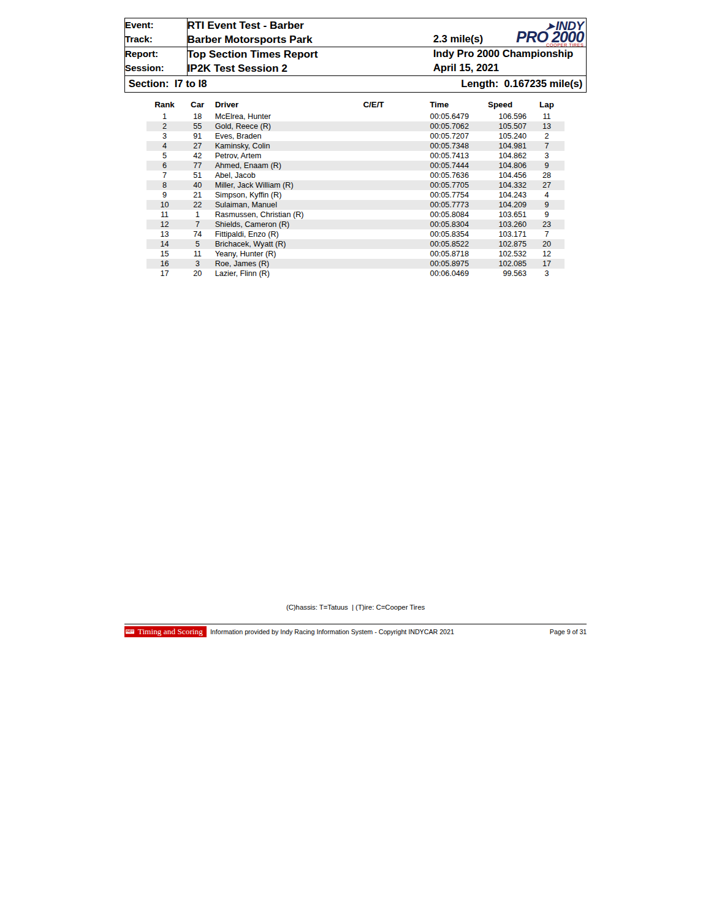➤INDY
PRO 2000
COOPER TIRES
| Event: | RTI Event Test - Barber |
| Track: | Barber Motorsports Park | 2.3 mile(s) |
| Report: | Top Section Times Report | Indy Pro 2000 Championship |
| Session: | IP2K Test Session 2 | April 15, 2021 |
Section: I7 to I8 Length: 0.167235 mile(s)
| Rank | Car | Driver | C/E/T | Time | Speed | Lap |
| --- | --- | --- | --- | --- | --- | --- |
| 1 | 18 | McElrea, Hunter | | 00:05.6479 | 106.596 | 11 |
| 2 | 55 | Gold, Reece (R) | | 00:05.7062 | 105.507 | 13 |
| 3 | 91 | Eves, Braden | | 00:05.7207 | 105.240 | 2 |
| 4 | 27 | Kaminsky, Colin | | 00:05.7348 | 104.981 | 7 |
| 5 | 42 | Petrov, Artem | | 00:05.7413 | 104.862 | 3 |
| 6 | 77 | Ahmed, Enaam (R) | | 00:05.7444 | 104.806 | 9 |
| 7 | 51 | Abel, Jacob | | 00:05.7636 | 104.456 | 28 |
| 8 | 40 | Miller, Jack William (R) | | 00:05.7705 | 104.332 | 27 |
| 9 | 21 | Simpson, Kyffin (R) | | 00:05.7754 | 104.243 | 4 |
| 10 | 22 | Sulaiman, Manuel | | 00:05.7773 | 104.209 | 9 |
| 11 | 1 | Rasmussen, Christian (R) | | 00:05.8084 | 103.651 | 9 |
| 12 | 7 | Shields, Cameron (R) | | 00:05.8304 | 103.260 | 23 |
| 13 | 74 | Fittipaldi, Enzo (R) | | 00:05.8354 | 103.171 | 7 |
| 14 | 5 | Brichacek, Wyatt (R) | | 00:05.8522 | 102.875 | 20 |
| 15 | 11 | Yeany, Hunter (R) | | 00:05.8718 | 102.532 | 12 |
| 16 | 3 | Roe, James (R) | | 00:05.8975 | 102.085 | 17 |
| 17 | 20 | Lazier, Flinn (R) | | 00:06.0469 | 99.563 | 3 |
(C)hassis: T=Tatuus | (T)ire: C=Cooper Tires
Timing and Scoring Information provided by Indy Racing Information System - Copyright INDYCAR 2021 Page 9 of 31